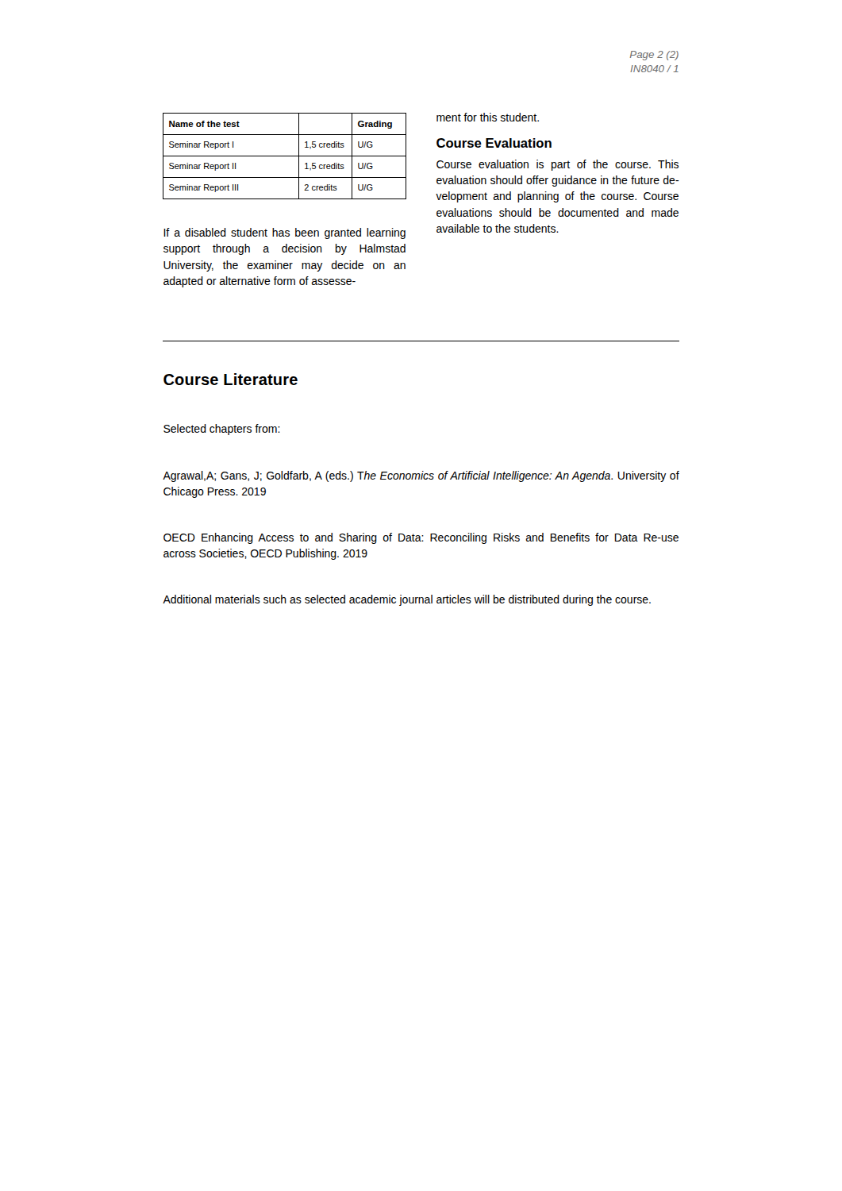Page 2 (2)
IN8040 / 1
| Name of the test | | Grading |
| --- | --- | --- |
| Seminar Report I | 1,5 credits | U/G |
| Seminar Report II | 1,5 credits | U/G |
| Seminar Report III | 2 credits | U/G |
If a disabled student has been granted learning support through a decision by Halmstad University, the examiner may decide on an adapted or alternative form of assesse-
ment for this student.
Course Evaluation
Course evaluation is part of the course. This evaluation should offer guidance in the future development and planning of the course. Course evaluations should be documented and made available to the students.
Course Literature
Selected chapters from:
Agrawal,A; Gans, J; Goldfarb, A (eds.) The Economics of Artificial Intelligence: An Agenda. University of Chicago Press. 2019
OECD Enhancing Access to and Sharing of Data: Reconciling Risks and Benefits for Data Re-use across Societies, OECD Publishing. 2019
Additional materials such as selected academic journal articles will be distributed during the course.